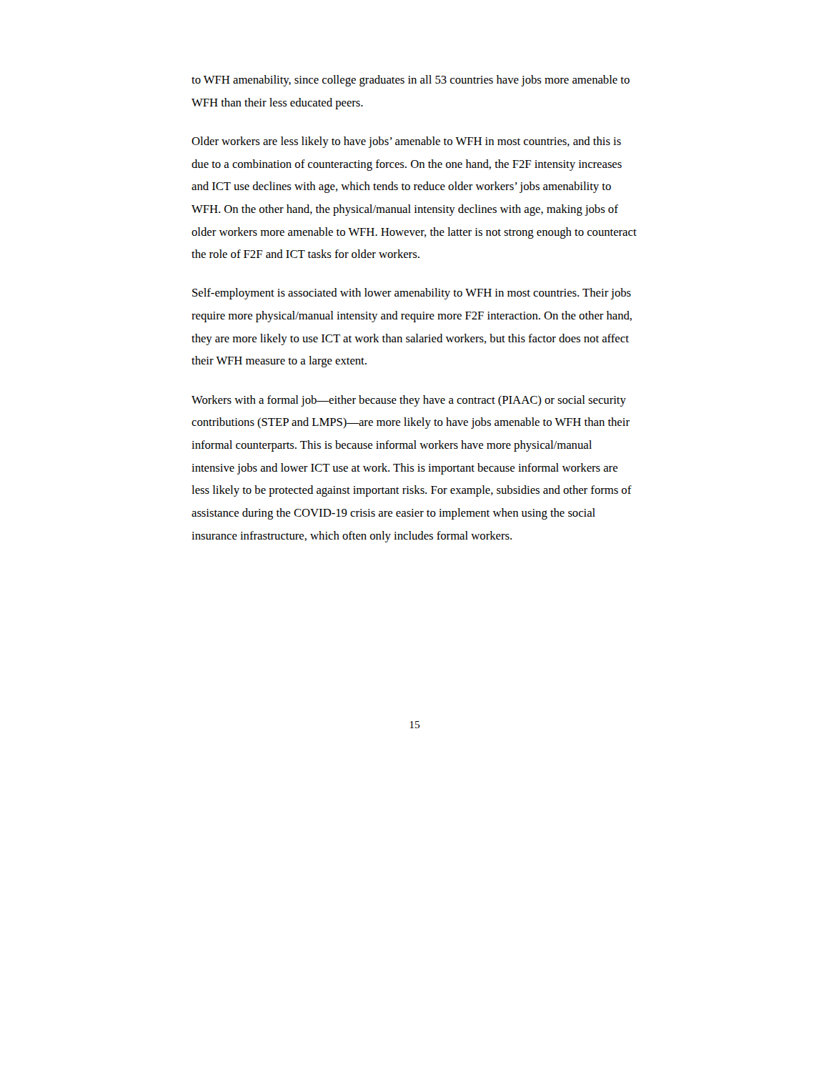to WFH amenability, since college graduates in all 53 countries have jobs more amenable to WFH than their less educated peers.
Older workers are less likely to have jobs’ amenable to WFH in most countries, and this is due to a combination of counteracting forces. On the one hand, the F2F intensity increases and ICT use declines with age, which tends to reduce older workers’ jobs amenability to WFH. On the other hand, the physical/manual intensity declines with age, making jobs of older workers more amenable to WFH. However, the latter is not strong enough to counteract the role of F2F and ICT tasks for older workers.
Self-employment is associated with lower amenability to WFH in most countries. Their jobs require more physical/manual intensity and require more F2F interaction. On the other hand, they are more likely to use ICT at work than salaried workers, but this factor does not affect their WFH measure to a large extent.
Workers with a formal job—either because they have a contract (PIAAC) or social security contributions (STEP and LMPS)—are more likely to have jobs amenable to WFH than their informal counterparts. This is because informal workers have more physical/manual intensive jobs and lower ICT use at work. This is important because informal workers are less likely to be protected against important risks. For example, subsidies and other forms of assistance during the COVID-19 crisis are easier to implement when using the social insurance infrastructure, which often only includes formal workers.
15